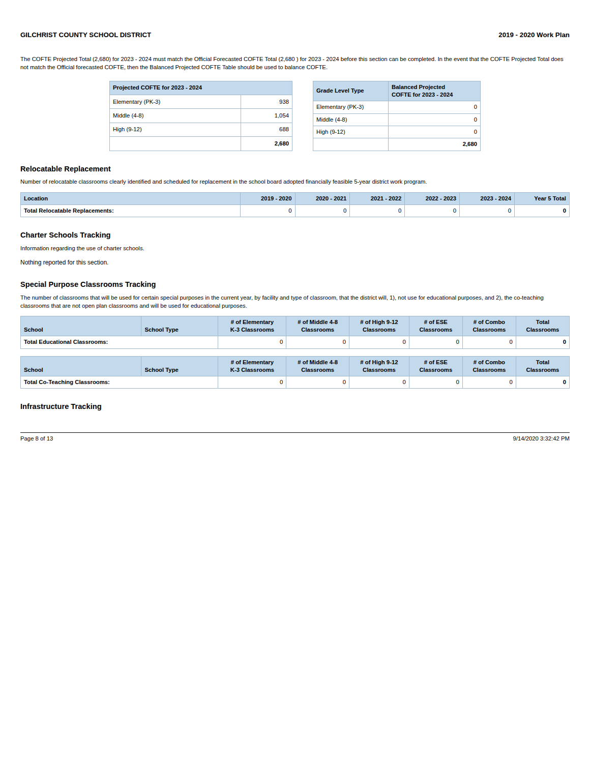GILCHRIST COUNTY SCHOOL DISTRICT 2019 - 2020 Work Plan
The COFTE Projected Total (2,680) for 2023 - 2024 must match the Official Forecasted COFTE Total (2,680 ) for 2023 - 2024 before this section can be completed. In the event that the COFTE Projected Total does not match the Official forecasted COFTE, then the Balanced Projected COFTE Table should be used to balance COFTE.
| Projected COFTE for 2023 - 2024 |
| --- |
| Elementary (PK-3) | 938 |
| Middle (4-8) | 1,054 |
| High (9-12) | 688 |
| | 2,680 |
| Grade Level Type | Balanced Projected COFTE for 2023 - 2024 |
| --- | --- |
| Elementary (PK-3) | 0 |
| Middle (4-8) | 0 |
| High (9-12) | 0 |
| | 2,680 |
Relocatable Replacement
Number of relocatable classrooms clearly identified and scheduled for replacement in the school board adopted financially feasible 5-year district work program.
| Location | 2019 - 2020 | 2020 - 2021 | 2021 - 2022 | 2022 - 2023 | 2023 - 2024 | Year 5 Total |
| --- | --- | --- | --- | --- | --- | --- |
| Total Relocatable Replacements: | 0 | 0 | 0 | 0 | 0 | 0 |
Charter Schools Tracking
Information regarding the use of charter schools.
Nothing reported for this section.
Special Purpose Classrooms Tracking
The number of classrooms that will be used for certain special purposes in the current year, by facility and type of classroom, that the district will, 1), not use for educational purposes, and 2), the co-teaching classrooms that are not open plan classrooms and will be used for educational purposes.
| School | School Type | # of Elementary K-3 Classrooms | # of Middle 4-8 Classrooms | # of High 9-12 Classrooms | # of ESE Classrooms | # of Combo Classrooms | Total Classrooms |
| --- | --- | --- | --- | --- | --- | --- | --- |
| Total Educational Classrooms: | 0 | 0 | 0 | 0 | 0 | 0 |
| School | School Type | # of Elementary K-3 Classrooms | # of Middle 4-8 Classrooms | # of High 9-12 Classrooms | # of ESE Classrooms | # of Combo Classrooms | Total Classrooms |
| --- | --- | --- | --- | --- | --- | --- | --- |
| Total Co-Teaching Classrooms: | 0 | 0 | 0 | 0 | 0 | 0 |
Infrastructure Tracking
Page 8 of 13 9/14/2020 3:32:42 PM